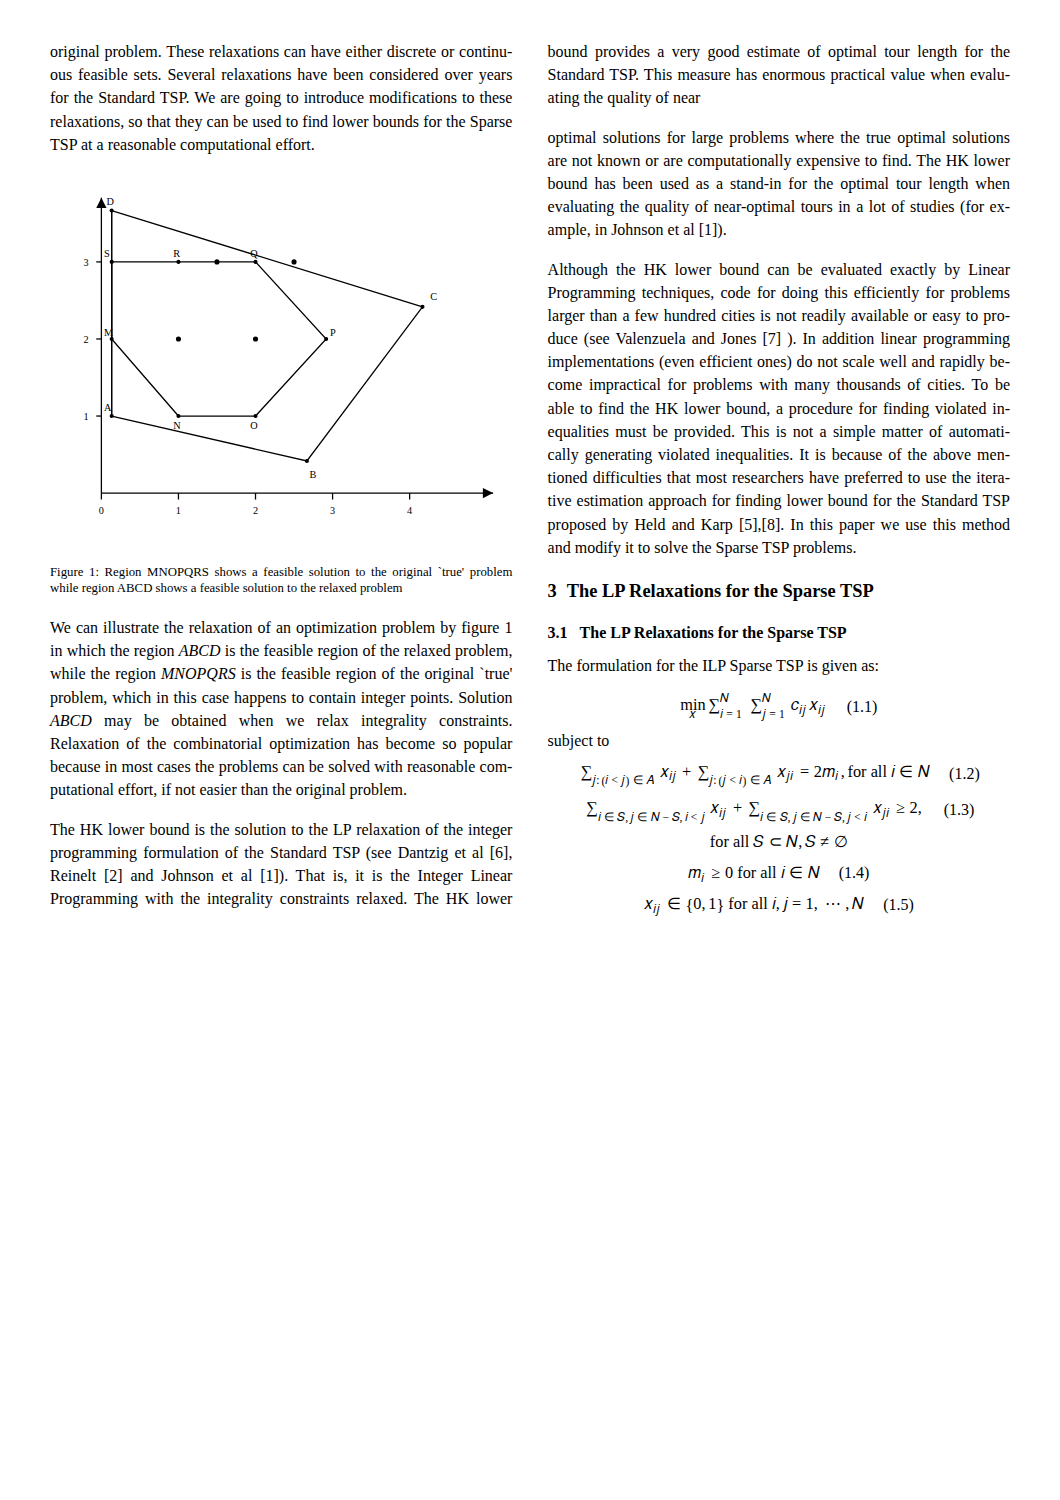original problem. These relaxations can have either discrete or continuous feasible sets. Several relaxations have been considered over years for the Standard TSP. We are going to introduce modifications to these relaxations, so that they can be used to find lower bounds for the Sparse TSP at a reasonable computational effort.
0 1 2 3 4 1 2 3 D S R Q C M P A N O B
Figure 1: Region MNOPQRS shows a feasible solution to the original `true' problem while region ABCD shows a feasible solution to the relaxed problem
We can illustrate the relaxation of an optimization problem by figure 1 in which the region ABCD is the feasible region of the relaxed problem, while the region MNOPQRS is the feasible region of the original `true' problem, which in this case happens to contain integer points. Solution ABCD may be obtained when we relax integrality constraints. Relaxation of the combinatorial optimization has become so popular because in most cases the problems can be solved with reasonable computational effort, if not easier than the original problem.
The HK lower bound is the solution to the LP relaxation of the integer programming formulation of the Standard TSP (see Dantzig et al [6], Reinelt [2] and Johnson et al [1]). That is, it is the Integer Linear Programming with the integrality constraints relaxed. The HK lower bound provides a very good estimate of optimal tour length for the Standard TSP. This measure has enormous practical value when evaluating the quality of near
optimal solutions for large problems where the true optimal solutions are not known or are computationally expensive to find. The HK lower bound has been used as a stand-in for the optimal tour length when evaluating the quality of near-optimal tours in a lot of studies (for example, in Johnson et al [1]).
Although the HK lower bound can be evaluated exactly by Linear Programming techniques, code for doing this efficiently for problems larger than a few hundred cities is not readily available or easy to produce (see Valenzuela and Jones [7] ). In addition linear programming implementations (even efficient ones) do not scale well and rapidly become impractical for problems with many thousands of cities. To be able to find the HK lower bound, a procedure for finding violated inequalities must be provided. This is not a simple matter of automatically generating violated inequalities. It is because of the above mentioned difficulties that most researchers have preferred to use the iterative estimation approach for finding lower bound for the Standard TSP proposed by Held and Karp [5],[8]. In this paper we use this method and modify it to solve the Sparse TSP problems.
3 The LP Relaxations for the Sparse TSP
3.1 The LP Relaxations for the Sparse TSP
The formulation for the ILP Sparse TSP is given as:
min x ∑ i=1 N ∑ j=1 N cij xij (1.1)
subject to
∑ j:(i<j)∈A xij + ∑ j:(j<i)∈A xji = 2mi , for all i∈N (1.2)
∑ i∈S,j∈N−S,i<j xij + ∑ i∈S,j∈N−S,j<i xji ≥ 2 , (1.3)
for all S⊂N,S≠∅
mi ≥0 for all i∈N (1.4)
xij ∈ {0,1} for all i,j=1,⋯,N (1.5)